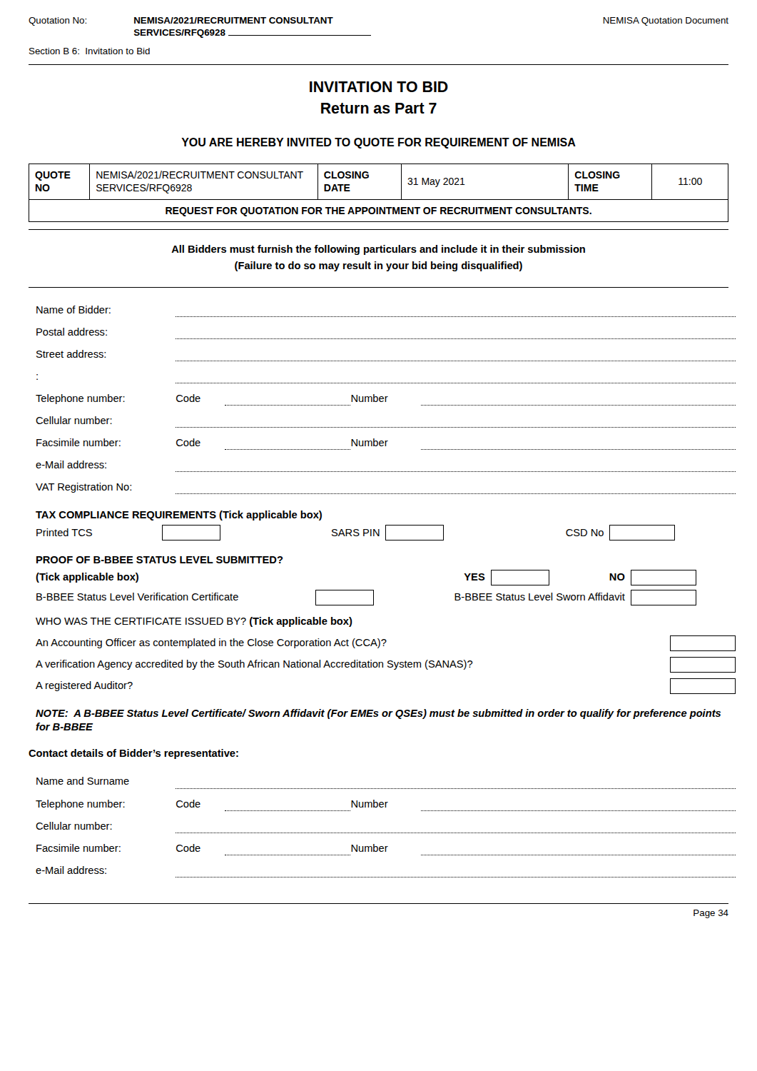| Quotation No: | NEMISA/2021/RECRUITMENT CONSULTANT SERVICES/RFQ6928 | NEMISA Quotation Document |
Section B 6: Invitation to Bid
INVITATION TO BID
Return as Part 7
YOU ARE HEREBY INVITED TO QUOTE FOR REQUIREMENT OF NEMISA
| QUOTE NO | NEMISA/2021/RECRUITMENT CONSULTANT SERVICES/RFQ6928 | CLOSING DATE | 31 May 2021 | CLOSING TIME | 11:00 |
| REQUEST FOR QUOTATION FOR THE APPOINTMENT OF RECRUITMENT CONSULTANTS. |
All Bidders must furnish the following particulars and include it in their submission
(Failure to do so may result in your bid being disqualified)
| Name of Bidder: | |
| Postal address: | |
| Street address: | |
| : | |
| Telephone number: | Code | | Number | |
| Cellular number: | |
| Facsimile number: | Code | | Number | |
| e-Mail address: | |
| VAT Registration No: | |
TAX COMPLIANCE REQUIREMENTS (Tick applicable box)
| Printed TCS | | SARS PIN | | CSD No | |
PROOF OF B-BBEE STATUS LEVEL SUBMITTED?
| (Tick applicable box) | YES | | NO | |
| B-BBEE Status Level Verification Certificate | | B-BBEE Status Level Sworn Affidavit | |
WHO WAS THE CERTIFICATE ISSUED BY? (Tick applicable box)
| An Accounting Officer as contemplated in the Close Corporation Act (CCA)? | |
| A verification Agency accredited by the South African National Accreditation System (SANAS)? | |
| A registered Auditor? | |
NOTE: A B-BBEE Status Level Certificate/ Sworn Affidavit (For EMEs or QSEs) must be submitted in order to qualify for preference points for B-BBEE
Contact details of Bidder’s representative:
| Name and Surname | |
| Telephone number: | Code | | Number | |
| Cellular number: | |
| Facsimile number: | Code | | Number | |
| e-Mail address: | |
Page 34